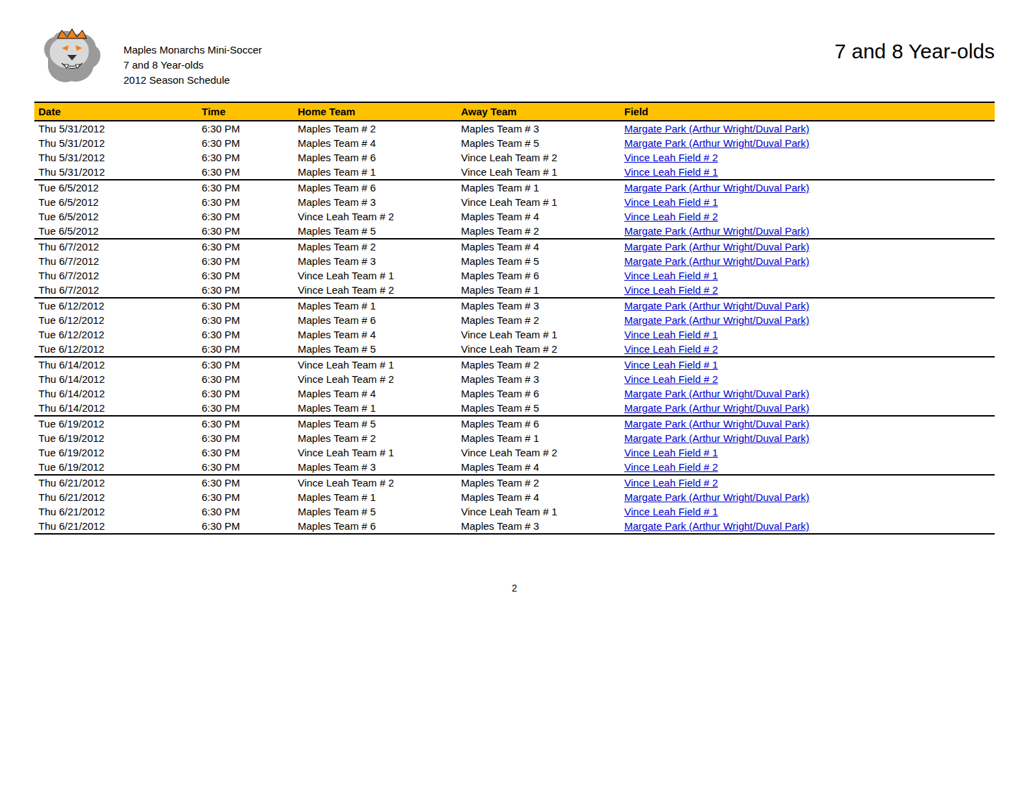Maples Monarchs Mini-Soccer
7 and 8 Year-olds
2012 Season Schedule
7 and 8 Year-olds
| Date | Time | Home Team | Away Team | Field |
| --- | --- | --- | --- | --- |
| Thu 5/31/2012 | 6:30 PM | Maples Team # 2 | Maples Team # 3 | Margate Park (Arthur Wright/Duval Park) |
| Thu 5/31/2012 | 6:30 PM | Maples Team # 4 | Maples Team # 5 | Margate Park (Arthur Wright/Duval Park) |
| Thu 5/31/2012 | 6:30 PM | Maples Team # 6 | Vince Leah Team # 2 | Vince Leah Field # 2 |
| Thu 5/31/2012 | 6:30 PM | Maples Team # 1 | Vince Leah Team # 1 | Vince Leah Field # 1 |
| Tue 6/5/2012 | 6:30 PM | Maples Team # 6 | Maples Team # 1 | Margate Park (Arthur Wright/Duval Park) |
| Tue 6/5/2012 | 6:30 PM | Maples Team # 3 | Vince Leah Team # 1 | Vince Leah Field # 1 |
| Tue 6/5/2012 | 6:30 PM | Vince Leah Team # 2 | Maples Team # 4 | Vince Leah Field # 2 |
| Tue 6/5/2012 | 6:30 PM | Maples Team # 5 | Maples Team # 2 | Margate Park (Arthur Wright/Duval Park) |
| Thu 6/7/2012 | 6:30 PM | Maples Team # 2 | Maples Team # 4 | Margate Park (Arthur Wright/Duval Park) |
| Thu 6/7/2012 | 6:30 PM | Maples Team # 3 | Maples Team # 5 | Margate Park (Arthur Wright/Duval Park) |
| Thu 6/7/2012 | 6:30 PM | Vince Leah Team # 1 | Maples Team # 6 | Vince Leah Field # 1 |
| Thu 6/7/2012 | 6:30 PM | Vince Leah Team # 2 | Maples Team # 1 | Vince Leah Field # 2 |
| Tue 6/12/2012 | 6:30 PM | Maples Team # 1 | Maples Team # 3 | Margate Park (Arthur Wright/Duval Park) |
| Tue 6/12/2012 | 6:30 PM | Maples Team # 6 | Maples Team # 2 | Margate Park (Arthur Wright/Duval Park) |
| Tue 6/12/2012 | 6:30 PM | Maples Team # 4 | Vince Leah Team # 1 | Vince Leah Field # 1 |
| Tue 6/12/2012 | 6:30 PM | Maples Team # 5 | Vince Leah Team # 2 | Vince Leah Field # 2 |
| Thu 6/14/2012 | 6:30 PM | Vince Leah Team # 1 | Maples Team # 2 | Vince Leah Field # 1 |
| Thu 6/14/2012 | 6:30 PM | Vince Leah Team # 2 | Maples Team # 3 | Vince Leah Field # 2 |
| Thu 6/14/2012 | 6:30 PM | Maples Team # 4 | Maples Team # 6 | Margate Park (Arthur Wright/Duval Park) |
| Thu 6/14/2012 | 6:30 PM | Maples Team # 1 | Maples Team # 5 | Margate Park (Arthur Wright/Duval Park) |
| Tue 6/19/2012 | 6:30 PM | Maples Team # 5 | Maples Team # 6 | Margate Park (Arthur Wright/Duval Park) |
| Tue 6/19/2012 | 6:30 PM | Maples Team # 2 | Maples Team # 1 | Margate Park (Arthur Wright/Duval Park) |
| Tue 6/19/2012 | 6:30 PM | Vince Leah Team # 1 | Vince Leah Team # 2 | Vince Leah Field # 1 |
| Tue 6/19/2012 | 6:30 PM | Maples Team # 3 | Maples Team # 4 | Vince Leah Field # 2 |
| Thu 6/21/2012 | 6:30 PM | Vince Leah Team # 2 | Maples Team # 2 | Vince Leah Field # 2 |
| Thu 6/21/2012 | 6:30 PM | Maples Team # 1 | Maples Team # 4 | Margate Park (Arthur Wright/Duval Park) |
| Thu 6/21/2012 | 6:30 PM | Maples Team # 5 | Vince Leah Team # 1 | Vince Leah Field # 1 |
| Thu 6/21/2012 | 6:30 PM | Maples Team # 6 | Maples Team # 3 | Margate Park (Arthur Wright/Duval Park) |
2